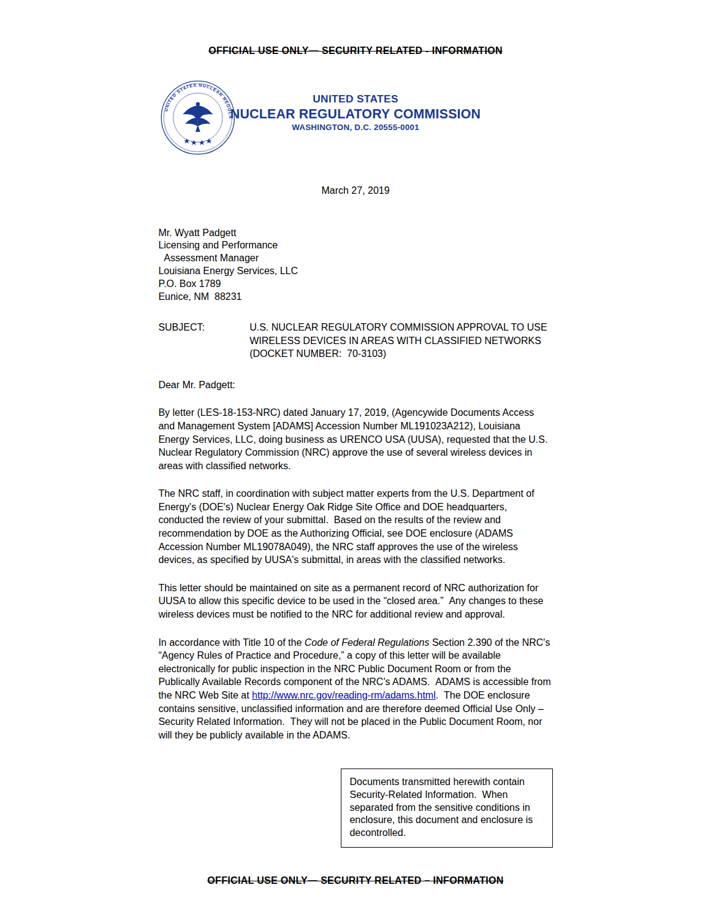OFFICIAL USE ONLY— SECURITY RELATED - INFORMATION
UNITED STATES NUCLEAR REGULATORY COMMISSION
UNITED STATES
NUCLEAR REGULATORY COMMISSION
WASHINGTON, D.C. 20555-0001
March 27, 2019
Mr. Wyatt Padgett
Licensing and Performance
Assessment Manager
Louisiana Energy Services, LLC
P.O. Box 1789
Eunice, NM 88231
| SUBJECT: | U.S. NUCLEAR REGULATORY COMMISSION APPROVAL TO USE WIRELESS DEVICES IN AREAS WITH CLASSIFIED NETWORKS (DOCKET NUMBER: 70-3103) |
Dear Mr. Padgett:
By letter (LES-18-153-NRC) dated January 17, 2019, (Agencywide Documents Access and Management System [ADAMS] Accession Number ML191023A212), Louisiana Energy Services, LLC, doing business as URENCO USA (UUSA), requested that the U.S. Nuclear Regulatory Commission (NRC) approve the use of several wireless devices in areas with classified networks.
The NRC staff, in coordination with subject matter experts from the U.S. Department of Energy's (DOE's) Nuclear Energy Oak Ridge Site Office and DOE headquarters, conducted the review of your submittal. Based on the results of the review and recommendation by DOE as the Authorizing Official, see DOE enclosure (ADAMS Accession Number ML19078A049), the NRC staff approves the use of the wireless devices, as specified by UUSA's submittal, in areas with the classified networks.
This letter should be maintained on site as a permanent record of NRC authorization for UUSA to allow this specific device to be used in the “closed area.” Any changes to these wireless devices must be notified to the NRC for additional review and approval.
In accordance with Title 10 of the Code of Federal Regulations Section 2.390 of the NRC's “Agency Rules of Practice and Procedure,” a copy of this letter will be available electronically for public inspection in the NRC Public Document Room or from the Publically Available Records component of the NRC's ADAMS. ADAMS is accessible from the NRC Web Site at http://www.nrc.gov/reading-rm/adams.html. The DOE enclosure contains sensitive, unclassified information and are therefore deemed Official Use Only – Security Related Information. They will not be placed in the Public Document Room, nor will they be publicly available in the ADAMS.
Documents transmitted herewith contain Security-Related Information. When separated from the sensitive conditions in enclosure, this document and enclosure is decontrolled.
OFFICIAL USE ONLY— SECURITY RELATED – INFORMATION